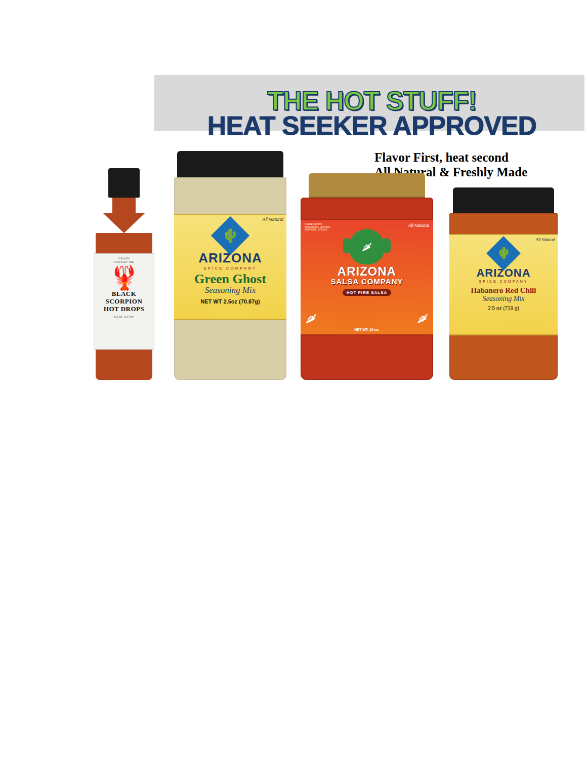THE HOT STUFF!
HEAT SEEKER APPROVED
Flavor First, heat second
All Natural & Freshly Made
CAJUN
FORGET ME
🦞
BLACK SCORPION
HOT DROPS
5.0 oz. (147ml)
All Natural
🌵
ARIZONA
SPICE COMPANY
Green Ghost
Seasoning Mix
NET WT 2.5oz (70.87g)
INGREDIENTS: TOMATOES, ONIONS, PEPPERS, SPICES
All Natural
🌶
ARIZONA
SALSA COMPANY
HOT FIRE SALSA
🌶 🌶
NET WT. 16 oz.
All Natural
🌵
ARIZONA
SPICE COMPANY
Habanero Red Chili
Seasoning Mix
2.5 oz (719 g)